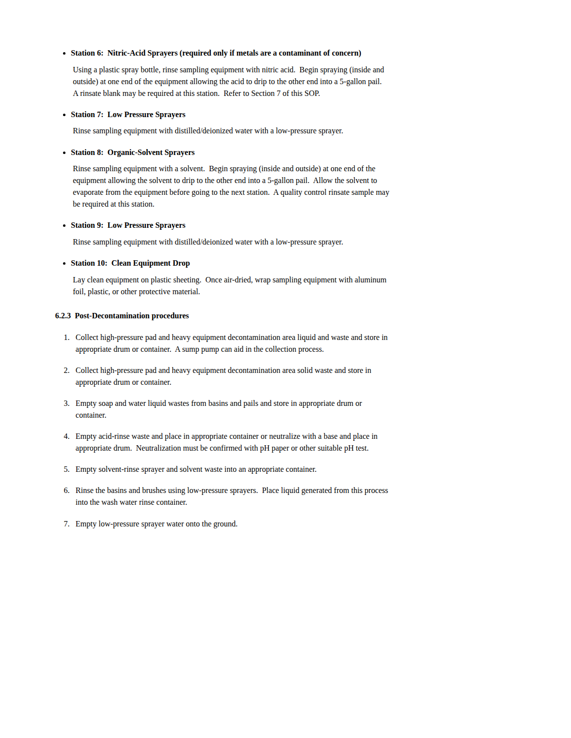Station 6: Nitric-Acid Sprayers (required only if metals are a contaminant of concern)
Using a plastic spray bottle, rinse sampling equipment with nitric acid. Begin spraying (inside and outside) at one end of the equipment allowing the acid to drip to the other end into a 5-gallon pail. A rinsate blank may be required at this station. Refer to Section 7 of this SOP.
Station 7: Low Pressure Sprayers
Rinse sampling equipment with distilled/deionized water with a low-pressure sprayer.
Station 8: Organic-Solvent Sprayers
Rinse sampling equipment with a solvent. Begin spraying (inside and outside) at one end of the equipment allowing the solvent to drip to the other end into a 5-gallon pail. Allow the solvent to evaporate from the equipment before going to the next station. A quality control rinsate sample may be required at this station.
Station 9: Low Pressure Sprayers
Rinse sampling equipment with distilled/deionized water with a low-pressure sprayer.
Station 10: Clean Equipment Drop
Lay clean equipment on plastic sheeting. Once air-dried, wrap sampling equipment with aluminum foil, plastic, or other protective material.
6.2.3 Post-Decontamination procedures
Collect high-pressure pad and heavy equipment decontamination area liquid and waste and store in appropriate drum or container. A sump pump can aid in the collection process.
Collect high-pressure pad and heavy equipment decontamination area solid waste and store in appropriate drum or container.
Empty soap and water liquid wastes from basins and pails and store in appropriate drum or container.
Empty acid-rinse waste and place in appropriate container or neutralize with a base and place in appropriate drum. Neutralization must be confirmed with pH paper or other suitable pH test.
Empty solvent-rinse sprayer and solvent waste into an appropriate container.
Rinse the basins and brushes using low-pressure sprayers. Place liquid generated from this process into the wash water rinse container.
Empty low-pressure sprayer water onto the ground.